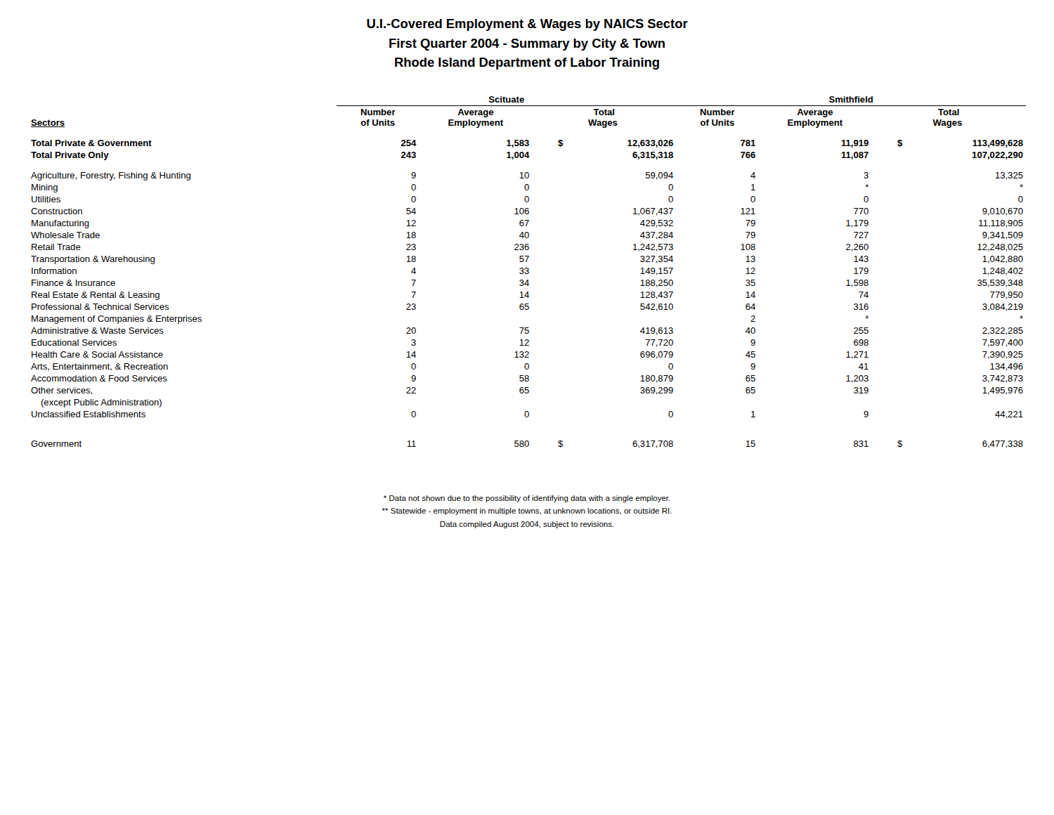U.I.-Covered Employment & Wages by NAICS Sector
First Quarter 2004 - Summary by City & Town
Rhode Island Department of Labor Training
| Sectors | Scituate | Smithfield |
| --- | --- | --- |
| Number of Units | Average Employment | Total Wages | Number of Units | Average Employment | Total Wages |
| Total Private & Government | 254 | 1,583 | $ | 12,633,026 | 781 | 11,919 | $ | 113,499,628 |
| Total Private Only | 243 | 1,004 | | 6,315,318 | 766 | 11,087 | | 107,022,290 |
| Agriculture, Forestry, Fishing & Hunting | 9 | 10 | | 59,094 | 4 | 3 | | 13,325 |
| Mining | 0 | 0 | | 0 | 1 | * | | * |
| Utilities | 0 | 0 | | 0 | 0 | 0 | | 0 |
| Construction | 54 | 106 | | 1,067,437 | 121 | 770 | | 9,010,670 |
| Manufacturing | 12 | 67 | | 429,532 | 79 | 1,179 | | 11,118,905 |
| Wholesale Trade | 18 | 40 | | 437,284 | 79 | 727 | | 9,341,509 |
| Retail Trade | 23 | 236 | | 1,242,573 | 108 | 2,260 | | 12,248,025 |
| Transportation & Warehousing | 18 | 57 | | 327,354 | 13 | 143 | | 1,042,880 |
| Information | 4 | 33 | | 149,157 | 12 | 179 | | 1,248,402 |
| Finance & Insurance | 7 | 34 | | 188,250 | 35 | 1,598 | | 35,539,348 |
| Real Estate & Rental & Leasing | 7 | 14 | | 128,437 | 14 | 74 | | 779,950 |
| Professional & Technical Services | 23 | 65 | | 542,610 | 64 | 316 | | 3,084,219 |
| Management of Companies & Enterprises | | | | | 2 | * | | * |
| Administrative & Waste Services | 20 | 75 | | 419,613 | 40 | 255 | | 2,322,285 |
| Educational Services | 3 | 12 | | 77,720 | 9 | 698 | | 7,597,400 |
| Health Care & Social Assistance | 14 | 132 | | 696,079 | 45 | 1,271 | | 7,390,925 |
| Arts, Entertainment, & Recreation | 0 | 0 | | 0 | 9 | 41 | | 134,496 |
| Accommodation & Food Services | 9 | 58 | | 180,879 | 65 | 1,203 | | 3,742,873 |
| Other services, | 22 | 65 | | 369,299 | 65 | 319 | | 1,495,976 |
| (except Public Administration) | | | | | | | | |
| Unclassified Establishments | 0 | 0 | | 0 | 1 | 9 | | 44,221 |
| Government | 11 | 580 | $ | 6,317,708 | 15 | 831 | $ | 6,477,338 |
* Data not shown due to the possibility of identifying data with a single employer.
** Statewide - employment in multiple towns, at unknown locations, or outside RI.
Data compiled August 2004, subject to revisions.